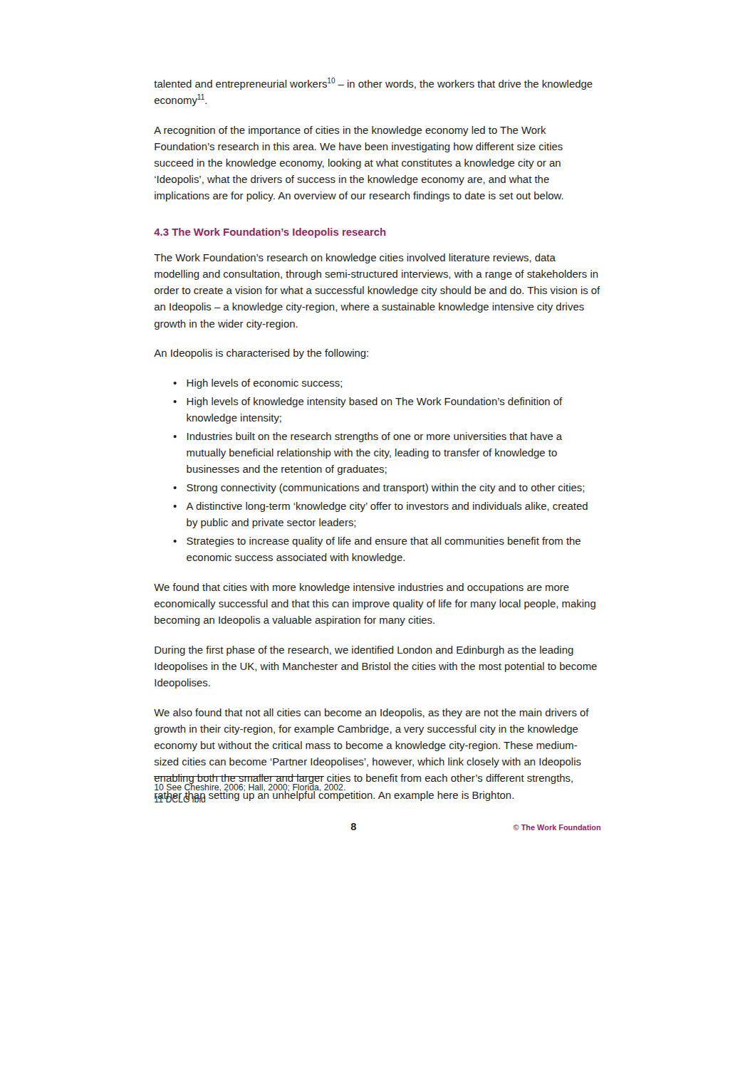talented and entrepreneurial workers10 – in other words, the workers that drive the knowledge economy11.
A recognition of the importance of cities in the knowledge economy led to The Work Foundation’s research in this area. We have been investigating how different size cities succeed in the knowledge economy, looking at what constitutes a knowledge city or an ‘Ideopolis’, what the drivers of success in the knowledge economy are, and what the implications are for policy. An overview of our research findings to date is set out below.
4.3 The Work Foundation’s Ideopolis research
The Work Foundation’s research on knowledge cities involved literature reviews, data modelling and consultation, through semi-structured interviews, with a range of stakeholders in order to create a vision for what a successful knowledge city should be and do. This vision is of an Ideopolis – a knowledge city-region, where a sustainable knowledge intensive city drives growth in the wider city-region.
An Ideopolis is characterised by the following:
High levels of economic success;
High levels of knowledge intensity based on The Work Foundation’s definition of knowledge intensity;
Industries built on the research strengths of one or more universities that have a mutually beneficial relationship with the city, leading to transfer of knowledge to businesses and the retention of graduates;
Strong connectivity (communications and transport) within the city and to other cities;
A distinctive long-term ‘knowledge city’ offer to investors and individuals alike, created by public and private sector leaders;
Strategies to increase quality of life and ensure that all communities benefit from the economic success associated with knowledge.
We found that cities with more knowledge intensive industries and occupations are more economically successful and that this can improve quality of life for many local people, making becoming an Ideopolis a valuable aspiration for many cities.
During the first phase of the research, we identified London and Edinburgh as the leading Ideopolises in the UK, with Manchester and Bristol the cities with the most potential to become Ideopolises.
We also found that not all cities can become an Ideopolis, as they are not the main drivers of growth in their city-region, for example Cambridge, a very successful city in the knowledge economy but without the critical mass to become a knowledge city-region. These medium-sized cities can become ‘Partner Ideopolises’, however, which link closely with an Ideopolis enabling both the smaller and larger cities to benefit from each other’s different strengths, rather than setting up an unhelpful competition. An example here is Brighton.
10 See Cheshire, 2006; Hall, 2000; Florida, 2002.
11 DCLG ibid
8 © The Work Foundation